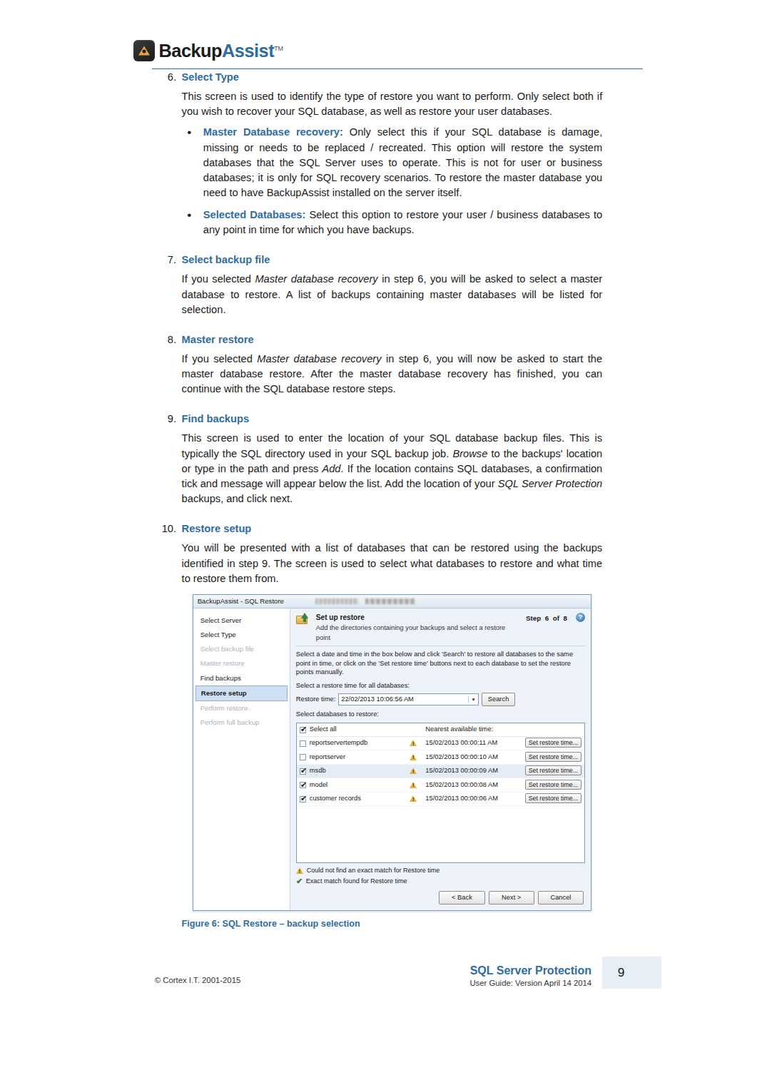Backup Assist TM
Select Type
This screen is used to identify the type of restore you want to perform. Only select both if you wish to recover your SQL database, as well as restore your user databases.
Master Database recovery: Only select this if your SQL database is damage, missing or needs to be replaced / recreated. This option will restore the system databases that the SQL Server uses to operate. This is not for user or business databases; it is only for SQL recovery scenarios. To restore the master database you need to have BackupAssist installed on the server itself.
Selected Databases: Select this option to restore your user / business databases to any point in time for which you have backups.
Select backup file
If you selected Master database recovery in step 6, you will be asked to select a master database to restore. A list of backups containing master databases will be listed for selection.
Master restore
If you selected Master database recovery in step 6, you will now be asked to start the master database restore. After the master database recovery has finished, you can continue with the SQL database restore steps.
Find backups
This screen is used to enter the location of your SQL database backup files. This is typically the SQL directory used in your SQL backup job. Browse to the backups' location or type in the path and press Add. If the location contains SQL databases, a confirmation tick and message will appear below the list. Add the location of your SQL Server Protection backups, and click next.
Restore setup
You will be presented with a list of databases that can be restored using the backups identified in step 9. The screen is used to select what databases to restore and what time to restore them from.
BackupAssist - SQL Restore
Select Server
Select Type
Select backup file
Master restore
Find backups
Restore setup
Perform restore
Perform full backup
Set up restore
Add the directories containing your backups and select a restore point
Step 6 of 8
?
Select a date and time in the box below and click 'Search' to restore all databases to the same point in time, or click on the 'Set restore time' buttons next to each database to set the restore points manually.
Select a restore time for all databases:
Restore time: 22/02/2013 10:06:56 AM▼ Search
Select databases to restore:
Select all Nearest available time:
reportservertempdb 15/02/2013 00:00:11 AM Set restore time...
reportserver 15/02/2013 00:00:10 AM Set restore time...
msdb 15/02/2013 00:00:09 AM Set restore time...
model 15/02/2013 00:00:08 AM Set restore time...
customer records 15/02/2013 00:00:06 AM Set restore time...
Could not find an exact match for Restore time
✔Exact match found for Restore time
< Back Next > Cancel
Figure 6: SQL Restore – backup selection
© Cortex I.T. 2001-2015
SQL Server Protection
User Guide: Version April 14 2014
9